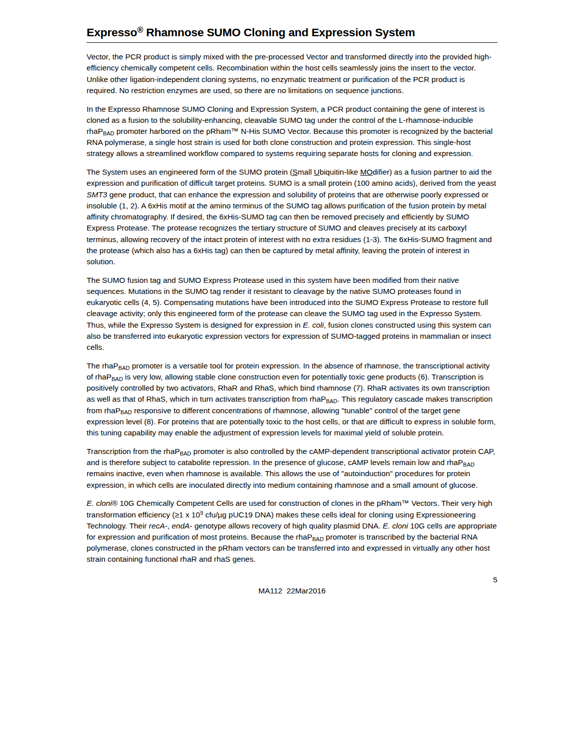Expresso® Rhamnose SUMO Cloning and Expression System
Vector, the PCR product is simply mixed with the pre-processed Vector and transformed directly into the provided high-efficiency chemically competent cells. Recombination within the host cells seamlessly joins the insert to the vector. Unlike other ligation-independent cloning systems, no enzymatic treatment or purification of the PCR product is required. No restriction enzymes are used, so there are no limitations on sequence junctions.
In the Expresso Rhamnose SUMO Cloning and Expression System, a PCR product containing the gene of interest is cloned as a fusion to the solubility-enhancing, cleavable SUMO tag under the control of the L-rhamnose-inducible rhaPBAD promoter harbored on the pRham™ N-His SUMO Vector. Because this promoter is recognized by the bacterial RNA polymerase, a single host strain is used for both clone construction and protein expression. This single-host strategy allows a streamlined workflow compared to systems requiring separate hosts for cloning and expression.
The System uses an engineered form of the SUMO protein (Small Ubiquitin-like MOdifier) as a fusion partner to aid the expression and purification of difficult target proteins. SUMO is a small protein (100 amino acids), derived from the yeast SMT3 gene product, that can enhance the expression and solubility of proteins that are otherwise poorly expressed or insoluble (1, 2). A 6xHis motif at the amino terminus of the SUMO tag allows purification of the fusion protein by metal affinity chromatography. If desired, the 6xHis-SUMO tag can then be removed precisely and efficiently by SUMO Express Protease. The protease recognizes the tertiary structure of SUMO and cleaves precisely at its carboxyl terminus, allowing recovery of the intact protein of interest with no extra residues (1-3). The 6xHis-SUMO fragment and the protease (which also has a 6xHis tag) can then be captured by metal affinity, leaving the protein of interest in solution.
The SUMO fusion tag and SUMO Express Protease used in this system have been modified from their native sequences. Mutations in the SUMO tag render it resistant to cleavage by the native SUMO proteases found in eukaryotic cells (4, 5). Compensating mutations have been introduced into the SUMO Express Protease to restore full cleavage activity; only this engineered form of the protease can cleave the SUMO tag used in the Expresso System. Thus, while the Expresso System is designed for expression in E. coli, fusion clones constructed using this system can also be transferred into eukaryotic expression vectors for expression of SUMO-tagged proteins in mammalian or insect cells.
The rhaPBAD promoter is a versatile tool for protein expression. In the absence of rhamnose, the transcriptional activity of rhaPBAD is very low, allowing stable clone construction even for potentially toxic gene products (6). Transcription is positively controlled by two activators, RhaR and RhaS, which bind rhamnose (7). RhaR activates its own transcription as well as that of RhaS, which in turn activates transcription from rhaPBAD. This regulatory cascade makes transcription from rhaPBAD responsive to different concentrations of rhamnose, allowing "tunable" control of the target gene expression level (8). For proteins that are potentially toxic to the host cells, or that are difficult to express in soluble form, this tuning capability may enable the adjustment of expression levels for maximal yield of soluble protein.
Transcription from the rhaPBAD promoter is also controlled by the cAMP-dependent transcriptional activator protein CAP, and is therefore subject to catabolite repression. In the presence of glucose, cAMP levels remain low and rhaPBAD remains inactive, even when rhamnose is available. This allows the use of "autoinduction" procedures for protein expression, in which cells are inoculated directly into medium containing rhamnose and a small amount of glucose.
E. cloni® 10G Chemically Competent Cells are used for construction of clones in the pRham™ Vectors. Their very high transformation efficiency (≥1 x 109 cfu/µg pUC19 DNA) makes these cells ideal for cloning using Expressioneering Technology. Their recA-, endA- genotype allows recovery of high quality plasmid DNA. E. cloni 10G cells are appropriate for expression and purification of most proteins. Because the rhaPBAD promoter is transcribed by the bacterial RNA polymerase, clones constructed in the pRham vectors can be transferred into and expressed in virtually any other host strain containing functional rhaR and rhaS genes.
5
MA112 22Mar2016